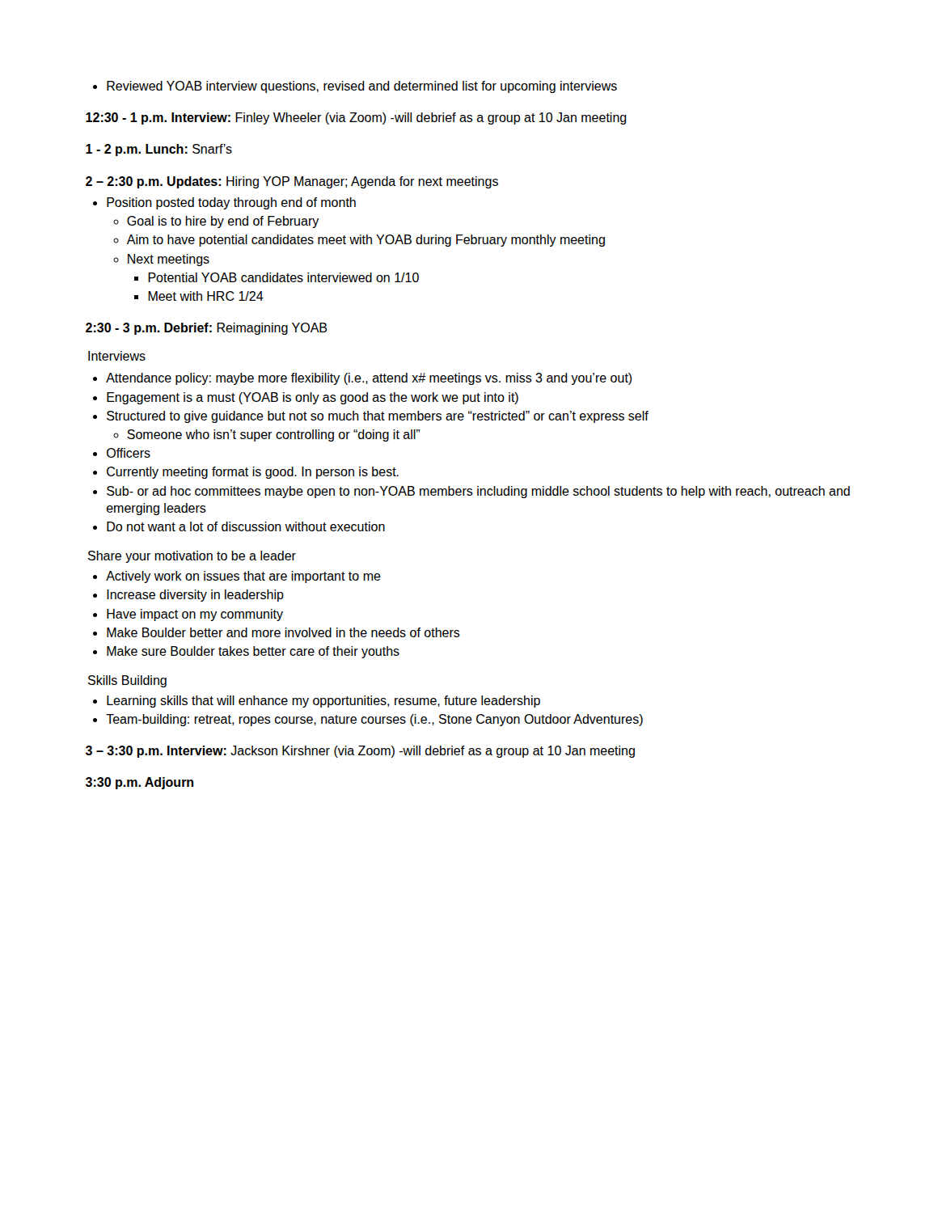Reviewed YOAB interview questions, revised and determined list for upcoming interviews
12:30 - 1 p.m. Interview: Finley Wheeler (via Zoom) -will debrief as a group at 10 Jan meeting
1 - 2 p.m. Lunch: Snarf’s
2 – 2:30 p.m. Updates: Hiring YOP Manager; Agenda for next meetings
Position posted today through end of month
Goal is to hire by end of February
Aim to have potential candidates meet with YOAB during February monthly meeting
Next meetings
Potential YOAB candidates interviewed on 1/10
Meet with HRC 1/24
2:30 - 3 p.m. Debrief: Reimagining YOAB
Interviews
Attendance policy: maybe more flexibility (i.e., attend x# meetings vs. miss 3 and you’re out)
Engagement is a must (YOAB is only as good as the work we put into it)
Structured to give guidance but not so much that members are “restricted” or can’t express self
Someone who isn’t super controlling or “doing it all”
Officers
Currently meeting format is good. In person is best.
Sub- or ad hoc committees maybe open to non-YOAB members including middle school students to help with reach, outreach and emerging leaders
Do not want a lot of discussion without execution
Share your motivation to be a leader
Actively work on issues that are important to me
Increase diversity in leadership
Have impact on my community
Make Boulder better and more involved in the needs of others
Make sure Boulder takes better care of their youths
Skills Building
Learning skills that will enhance my opportunities, resume, future leadership
Team-building: retreat, ropes course, nature courses (i.e., Stone Canyon Outdoor Adventures)
3 – 3:30 p.m. Interview: Jackson Kirshner (via Zoom) -will debrief as a group at 10 Jan meeting
3:30 p.m. Adjourn